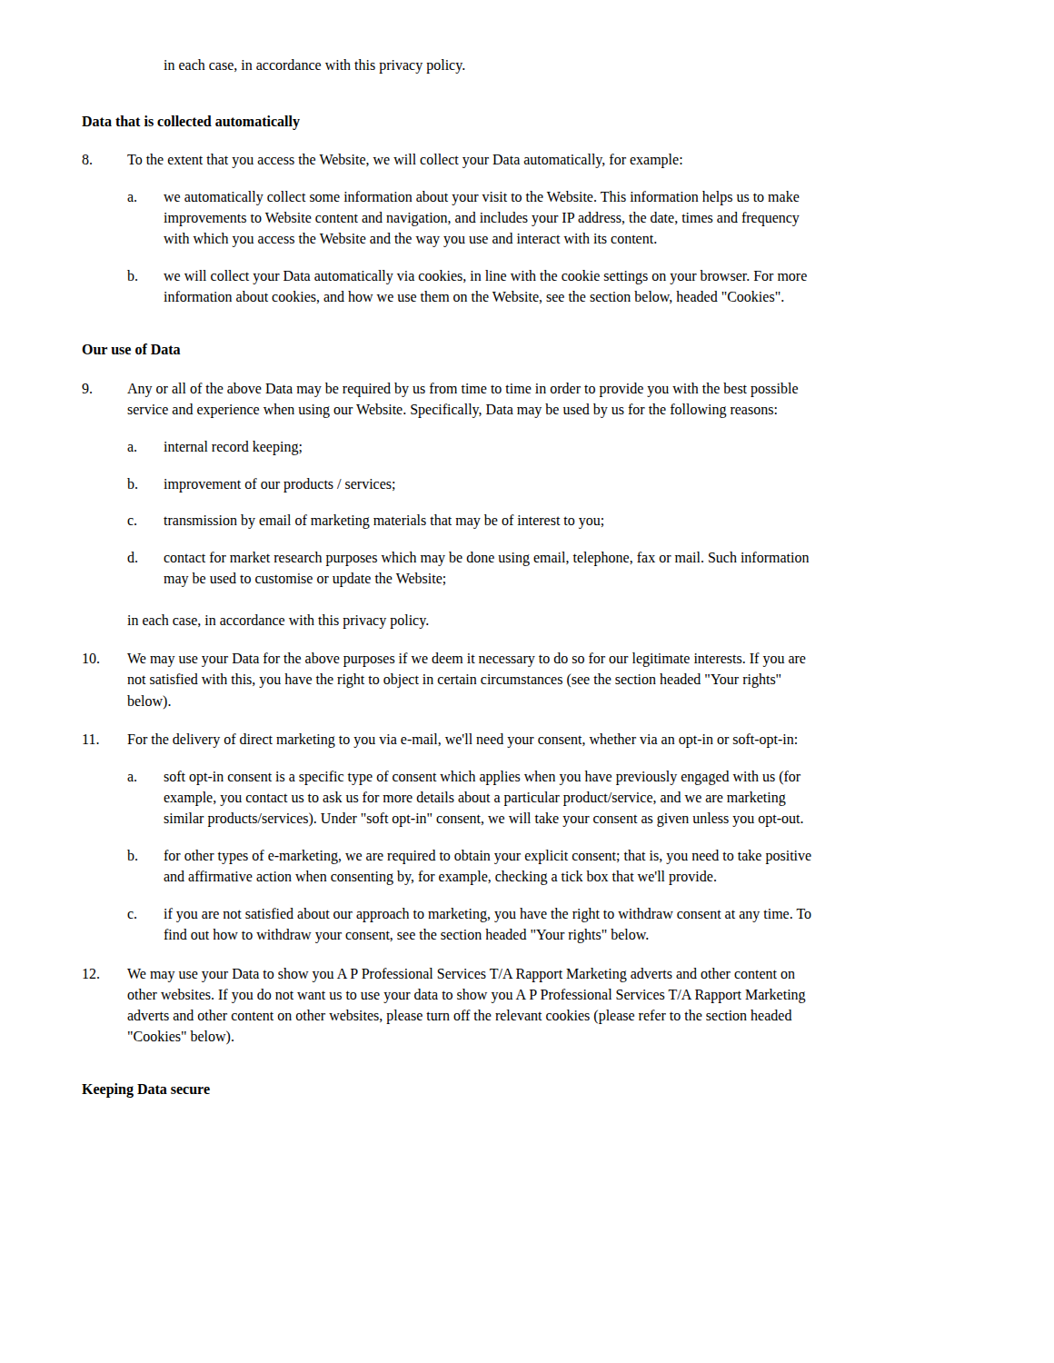in each case, in accordance with this privacy policy.
Data that is collected automatically
To the extent that you access the Website, we will collect your Data automatically, for example:
we automatically collect some information about your visit to the Website. This information helps us to make improvements to Website content and navigation, and includes your IP address, the date, times and frequency with which you access the Website and the way you use and interact with its content.
we will collect your Data automatically via cookies, in line with the cookie settings on your browser. For more information about cookies, and how we use them on the Website, see the section below, headed "Cookies".
Our use of Data
Any or all of the above Data may be required by us from time to time in order to provide you with the best possible service and experience when using our Website. Specifically, Data may be used by us for the following reasons:
internal record keeping;
improvement of our products / services;
transmission by email of marketing materials that may be of interest to you;
contact for market research purposes which may be done using email, telephone, fax or mail. Such information may be used to customise or update the Website;
in each case, in accordance with this privacy policy.
We may use your Data for the above purposes if we deem it necessary to do so for our legitimate interests. If you are not satisfied with this, you have the right to object in certain circumstances (see the section headed "Your rights" below).
For the delivery of direct marketing to you via e-mail, we'll need your consent, whether via an opt-in or soft-opt-in:
soft opt-in consent is a specific type of consent which applies when you have previously engaged with us (for example, you contact us to ask us for more details about a particular product/service, and we are marketing similar products/services). Under "soft opt-in" consent, we will take your consent as given unless you opt-out.
for other types of e-marketing, we are required to obtain your explicit consent; that is, you need to take positive and affirmative action when consenting by, for example, checking a tick box that we'll provide.
if you are not satisfied about our approach to marketing, you have the right to withdraw consent at any time. To find out how to withdraw your consent, see the section headed "Your rights" below.
We may use your Data to show you A P Professional Services T/A Rapport Marketing adverts and other content on other websites. If you do not want us to use your data to show you A P Professional Services T/A Rapport Marketing adverts and other content on other websites, please turn off the relevant cookies (please refer to the section headed "Cookies" below).
Keeping Data secure